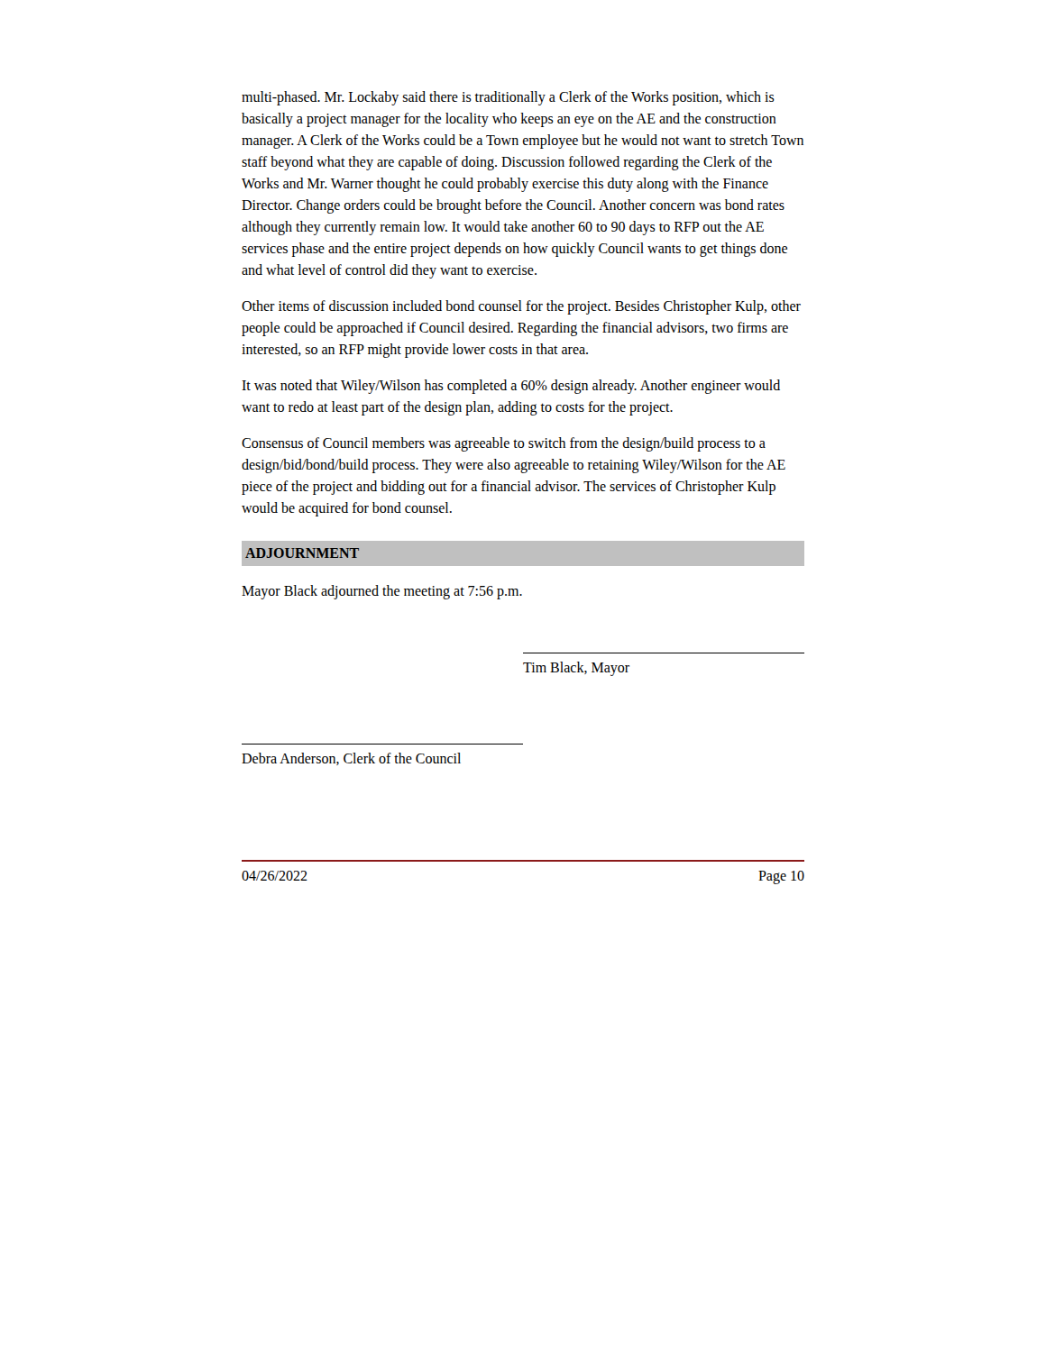multi-phased. Mr. Lockaby said there is traditionally a Clerk of the Works position, which is basically a project manager for the locality who keeps an eye on the AE and the construction manager. A Clerk of the Works could be a Town employee but he would not want to stretch Town staff beyond what they are capable of doing. Discussion followed regarding the Clerk of the Works and Mr. Warner thought he could probably exercise this duty along with the Finance Director. Change orders could be brought before the Council. Another concern was bond rates although they currently remain low. It would take another 60 to 90 days to RFP out the AE services phase and the entire project depends on how quickly Council wants to get things done and what level of control did they want to exercise.
Other items of discussion included bond counsel for the project. Besides Christopher Kulp, other people could be approached if Council desired. Regarding the financial advisors, two firms are interested, so an RFP might provide lower costs in that area.
It was noted that Wiley/Wilson has completed a 60% design already. Another engineer would want to redo at least part of the design plan, adding to costs for the project.
Consensus of Council members was agreeable to switch from the design/build process to a design/bid/bond/build process. They were also agreeable to retaining Wiley/Wilson for the AE piece of the project and bidding out for a financial advisor. The services of Christopher Kulp would be acquired for bond counsel.
Adjournment
Mayor Black adjourned the meeting at 7:56 p.m.
Tim Black, Mayor
Debra Anderson, Clerk of the Council
04/26/2022 Page 10